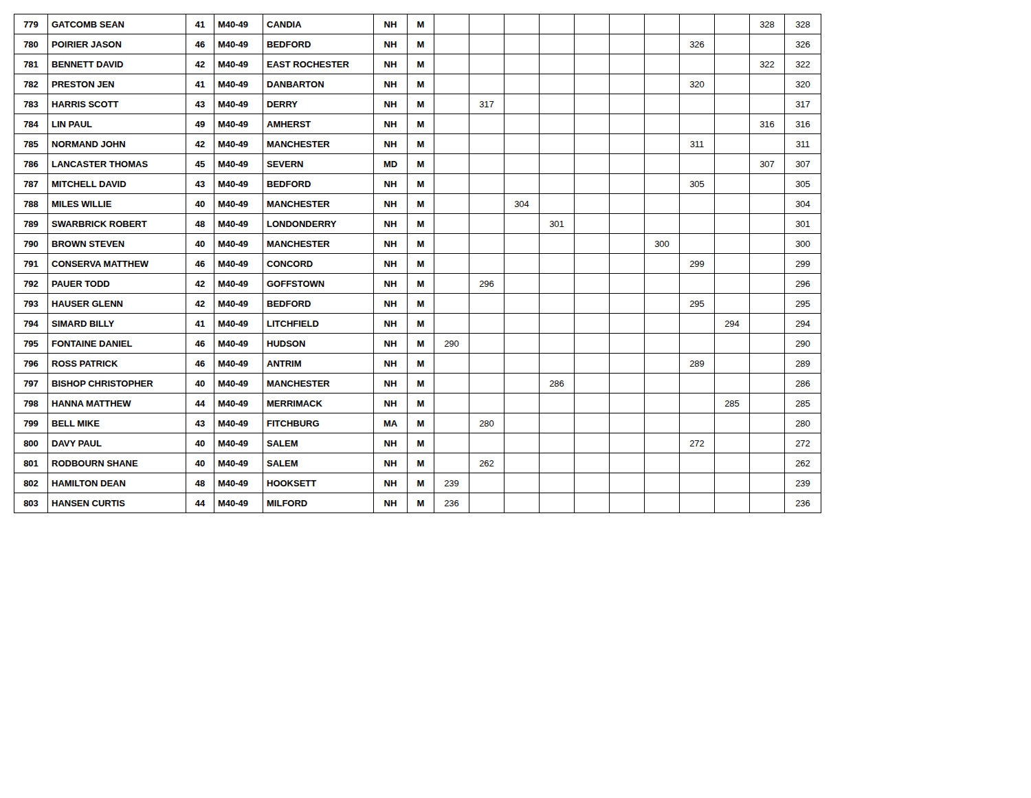| 779 | GATCOMB SEAN | 41 | M40-49 | CANDIA | NH | M | | | | | | | | | | 328 | 328 |
| 780 | POIRIER JASON | 46 | M40-49 | BEDFORD | NH | M | | | | | | | | 326 | | | 326 |
| 781 | BENNETT DAVID | 42 | M40-49 | EAST ROCHESTER | NH | M | | | | | | | | | | 322 | 322 |
| 782 | PRESTON JEN | 41 | M40-49 | DANBARTON | NH | M | | | | | | | | 320 | | | 320 |
| 783 | HARRIS SCOTT | 43 | M40-49 | DERRY | NH | M | | 317 | | | | | | | | | 317 |
| 784 | LIN PAUL | 49 | M40-49 | AMHERST | NH | M | | | | | | | | | | 316 | 316 |
| 785 | NORMAND JOHN | 42 | M40-49 | MANCHESTER | NH | M | | | | | | | | 311 | | | 311 |
| 786 | LANCASTER THOMAS | 45 | M40-49 | SEVERN | MD | M | | | | | | | | | | 307 | 307 |
| 787 | MITCHELL DAVID | 43 | M40-49 | BEDFORD | NH | M | | | | | | | | 305 | | | 305 |
| 788 | MILES WILLIE | 40 | M40-49 | MANCHESTER | NH | M | | | 304 | | | | | | | | 304 |
| 789 | SWARBRICK ROBERT | 48 | M40-49 | LONDONDERRY | NH | M | | | | 301 | | | | | | | 301 |
| 790 | BROWN STEVEN | 40 | M40-49 | MANCHESTER | NH | M | | | | | | | 300 | | | | 300 |
| 791 | CONSERVA MATTHEW | 46 | M40-49 | CONCORD | NH | M | | | | | | | | 299 | | | 299 |
| 792 | PAUER TODD | 42 | M40-49 | GOFFSTOWN | NH | M | | 296 | | | | | | | | | 296 |
| 793 | HAUSER GLENN | 42 | M40-49 | BEDFORD | NH | M | | | | | | | | 295 | | | 295 |
| 794 | SIMARD BILLY | 41 | M40-49 | LITCHFIELD | NH | M | | | | | | | | | 294 | | 294 |
| 795 | FONTAINE DANIEL | 46 | M40-49 | HUDSON | NH | M | 290 | | | | | | | | | | 290 |
| 796 | ROSS PATRICK | 46 | M40-49 | ANTRIM | NH | M | | | | | | | | 289 | | | 289 |
| 797 | BISHOP CHRISTOPHER | 40 | M40-49 | MANCHESTER | NH | M | | | | 286 | | | | | | | 286 |
| 798 | HANNA MATTHEW | 44 | M40-49 | MERRIMACK | NH | M | | | | | | | | | 285 | | 285 |
| 799 | BELL MIKE | 43 | M40-49 | FITCHBURG | MA | M | | 280 | | | | | | | | | 280 |
| 800 | DAVY PAUL | 40 | M40-49 | SALEM | NH | M | | | | | | | | 272 | | | 272 |
| 801 | RODBOURN SHANE | 40 | M40-49 | SALEM | NH | M | | 262 | | | | | | | | | 262 |
| 802 | HAMILTON DEAN | 48 | M40-49 | HOOKSETT | NH | M | 239 | | | | | | | | | | 239 |
| 803 | HANSEN CURTIS | 44 | M40-49 | MILFORD | NH | M | 236 | | | | | | | | | | 236 |